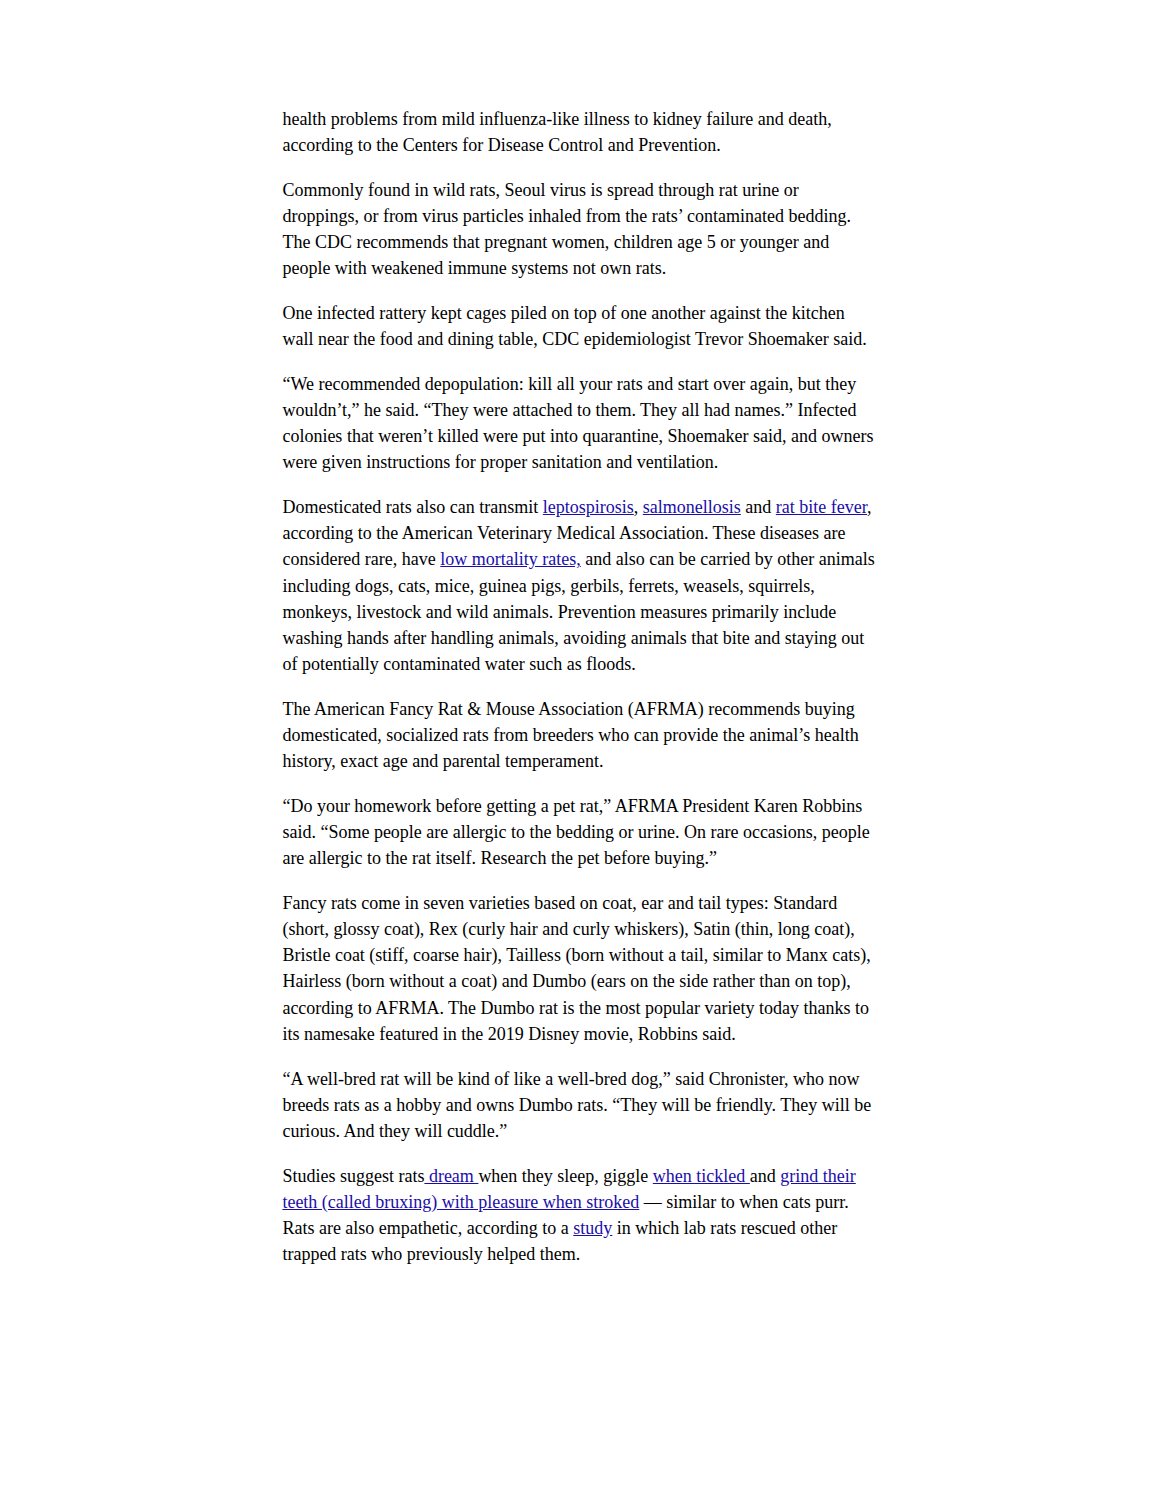health problems from mild influenza-like illness to kidney failure and death, according to the Centers for Disease Control and Prevention.
Commonly found in wild rats, Seoul virus is spread through rat urine or droppings, or from virus particles inhaled from the rats’ contaminated bedding. The CDC recommends that pregnant women, children age 5 or younger and people with weakened immune systems not own rats.
One infected rattery kept cages piled on top of one another against the kitchen wall near the food and dining table, CDC epidemiologist Trevor Shoemaker said.
“We recommended depopulation: kill all your rats and start over again, but they wouldn’t,” he said. “They were attached to them. They all had names.” Infected colonies that weren’t killed were put into quarantine, Shoemaker said, and owners were given instructions for proper sanitation and ventilation.
Domesticated rats also can transmit leptospirosis, salmonellosis and rat bite fever, according to the American Veterinary Medical Association. These diseases are considered rare, have low mortality rates, and also can be carried by other animals including dogs, cats, mice, guinea pigs, gerbils, ferrets, weasels, squirrels, monkeys, livestock and wild animals. Prevention measures primarily include washing hands after handling animals, avoiding animals that bite and staying out of potentially contaminated water such as floods.
The American Fancy Rat & Mouse Association (AFRMA) recommends buying domesticated, socialized rats from breeders who can provide the animal’s health history, exact age and parental temperament.
“Do your homework before getting a pet rat,” AFRMA President Karen Robbins said. “Some people are allergic to the bedding or urine. On rare occasions, people are allergic to the rat itself. Research the pet before buying.”
Fancy rats come in seven varieties based on coat, ear and tail types: Standard (short, glossy coat), Rex (curly hair and curly whiskers), Satin (thin, long coat), Bristle coat (stiff, coarse hair), Tailless (born without a tail, similar to Manx cats), Hairless (born without a coat) and Dumbo (ears on the side rather than on top), according to AFRMA. The Dumbo rat is the most popular variety today thanks to its namesake featured in the 2019 Disney movie, Robbins said.
“A well-bred rat will be kind of like a well-bred dog,” said Chronister, who now breeds rats as a hobby and owns Dumbo rats. “They will be friendly. They will be curious. And they will cuddle.”
Studies suggest rats dream when they sleep, giggle when tickled and grind their teeth (called bruxing) with pleasure when stroked — similar to when cats purr. Rats are also empathetic, according to a study in which lab rats rescued other trapped rats who previously helped them.